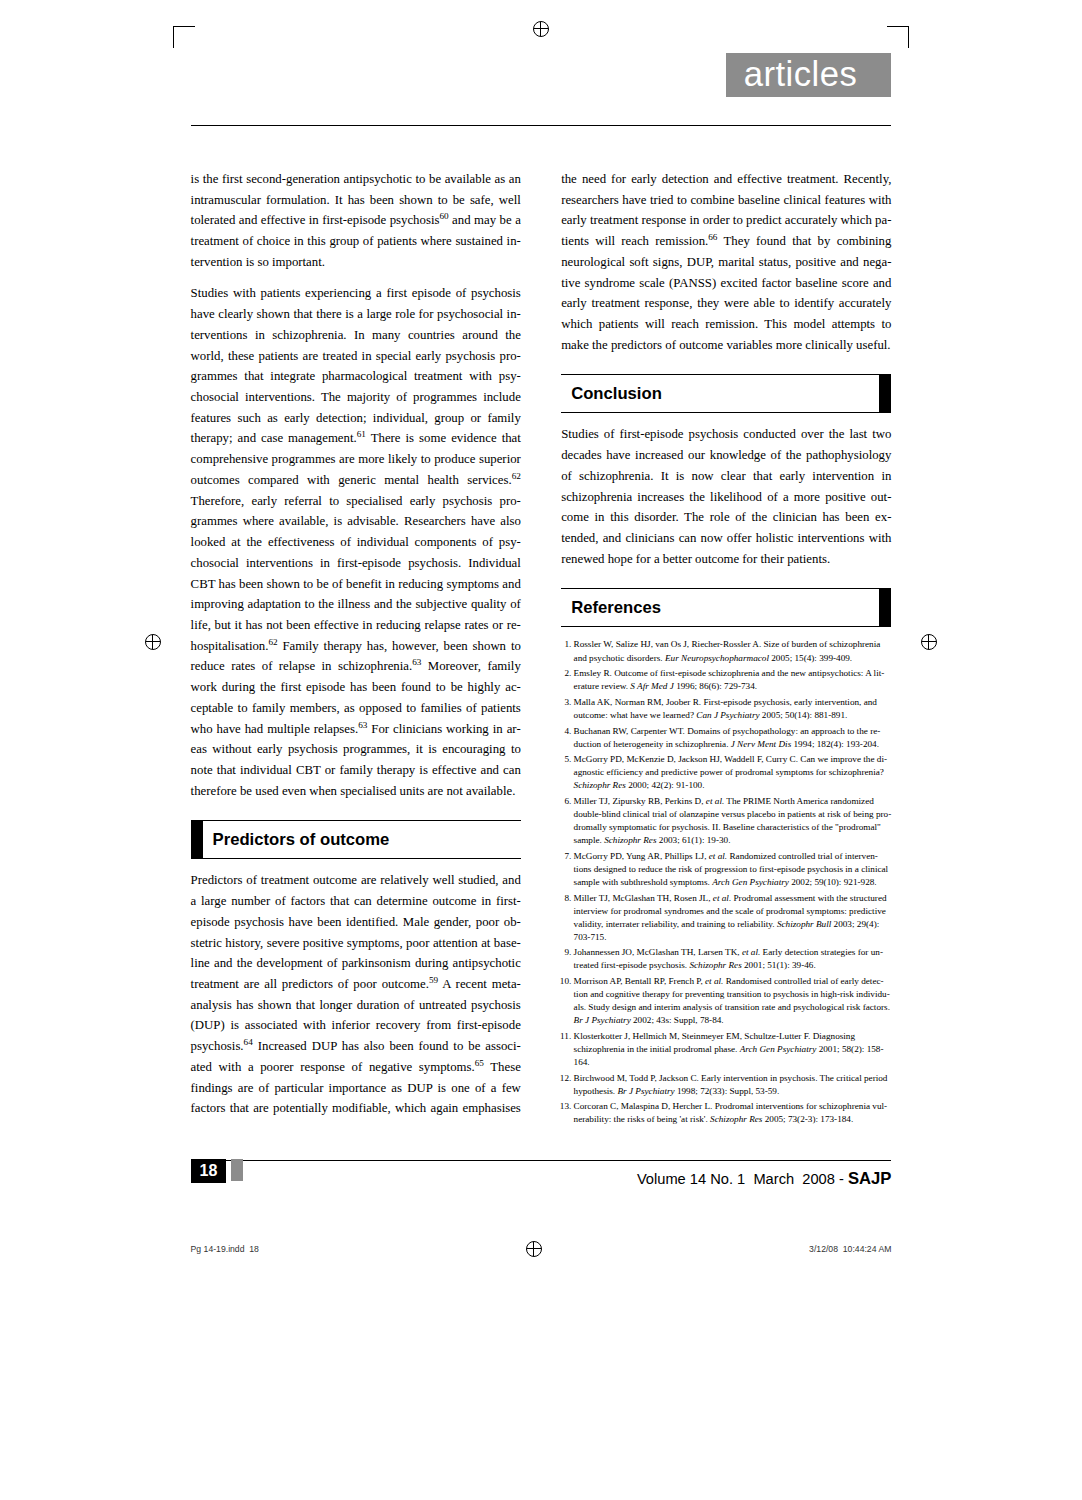articles
is the first second-generation antipsychotic to be available as an intramuscular formulation. It has been shown to be safe, well tolerated and effective in first-episode psychosis60 and may be a treatment of choice in this group of patients where sustained intervention is so important.
Studies with patients experiencing a first episode of psychosis have clearly shown that there is a large role for psychosocial interventions in schizophrenia. In many countries around the world, these patients are treated in special early psychosis programmes that integrate pharmacological treatment with psychosocial interventions. The majority of programmes include features such as early detection; individual, group or family therapy; and case management.61 There is some evidence that comprehensive programmes are more likely to produce superior outcomes compared with generic mental health services.62 Therefore, early referral to specialised early psychosis programmes where available, is advisable. Researchers have also looked at the effectiveness of individual components of psychosocial interventions in first-episode psychosis. Individual CBT has been shown to be of benefit in reducing symptoms and improving adaptation to the illness and the subjective quality of life, but it has not been effective in reducing relapse rates or re-hospitalisation.62 Family therapy has, however, been shown to reduce rates of relapse in schizophrenia.63 Moreover, family work during the first episode has been found to be highly acceptable to family members, as opposed to families of patients who have had multiple relapses.63 For clinicians working in areas without early psychosis programmes, it is encouraging to note that individual CBT or family therapy is effective and can therefore be used even when specialised units are not available.
Predictors of outcome
Predictors of treatment outcome are relatively well studied, and a large number of factors that can determine outcome in first-episode psychosis have been identified. Male gender, poor obstetric history, severe positive symptoms, poor attention at baseline and the development of parkinsonism during antipsychotic treatment are all predictors of poor outcome.59 A recent meta-analysis has shown that longer duration of untreated psychosis (DUP) is associated with inferior recovery from first-episode psychosis.64 Increased DUP has also been found to be associated with a poorer response of negative symptoms.65 These findings are of particular importance as DUP is one of a few factors that are potentially modifiable, which again emphasises the need for early detection and effective treatment. Recently, researchers have tried to combine baseline clinical features with early treatment response in order to predict accurately which patients will reach remission.66 They found that by combining neurological soft signs, DUP, marital status, positive and negative syndrome scale (PANSS) excited factor baseline score and early treatment response, they were able to identify accurately which patients will reach remission. This model attempts to make the predictors of outcome variables more clinically useful.
Conclusion
Studies of first-episode psychosis conducted over the last two decades have increased our knowledge of the pathophysiology of schizophrenia. It is now clear that early intervention in schizophrenia increases the likelihood of a more positive outcome in this disorder. The role of the clinician has been extended, and clinicians can now offer holistic interventions with renewed hope for a better outcome for their patients.
References
Rossler W, Salize HJ, van Os J, Riecher-Rossler A. Size of burden of schizophrenia and psychotic disorders. Eur Neuropsychopharmacol 2005; 15(4): 399-409.
Emsley R. Outcome of first-episode schizophrenia and the new antipsychotics: A literature review. S Afr Med J 1996; 86(6): 729-734.
Malla AK, Norman RM, Joober R. First-episode psychosis, early intervention, and outcome: what have we learned? Can J Psychiatry 2005; 50(14): 881-891.
Buchanan RW, Carpenter WT. Domains of psychopathology: an approach to the reduction of heterogeneity in schizophrenia. J Nerv Ment Dis 1994; 182(4): 193-204.
McGorry PD, McKenzie D, Jackson HJ, Waddell F, Curry C. Can we improve the diagnostic efficiency and predictive power of prodromal symptoms for schizophrenia? Schizophr Res 2000; 42(2): 91-100.
Miller TJ, Zipursky RB, Perkins D, et al. The PRIME North America randomized double-blind clinical trial of olanzapine versus placebo in patients at risk of being prodromally symptomatic for psychosis. II. Baseline characteristics of the "prodromal" sample. Schizophr Res 2003; 61(1): 19-30.
McGorry PD, Yung AR, Phillips LJ, et al. Randomized controlled trial of interventions designed to reduce the risk of progression to first-episode psychosis in a clinical sample with subthreshold symptoms. Arch Gen Psychiatry 2002; 59(10): 921-928.
Miller TJ, McGlashan TH, Rosen JL, et al. Prodromal assessment with the structured interview for prodromal syndromes and the scale of prodromal symptoms: predictive validity, interrater reliability, and training to reliability. Schizophr Bull 2003; 29(4): 703-715.
Johannessen JO, McGlashan TH, Larsen TK, et al. Early detection strategies for untreated first-episode psychosis. Schizophr Res 2001; 51(1): 39-46.
Morrison AP, Bentall RP, French P, et al. Randomised controlled trial of early detection and cognitive therapy for preventing transition to psychosis in high-risk individuals. Study design and interim analysis of transition rate and psychological risk factors. Br J Psychiatry 2002; 43s: Suppl, 78-84.
Klosterkotter J, Hellmich M, Steinmeyer EM, Schultze-Lutter F. Diagnosing schizophrenia in the initial prodromal phase. Arch Gen Psychiatry 2001; 58(2): 158-164.
Birchwood M, Todd P, Jackson C. Early intervention in psychosis. The critical period hypothesis. Br J Psychiatry 1998; 72(33): Suppl, 53-59.
Corcoran C, Malaspina D, Hercher L. Prodromal interventions for schizophrenia vulnerability: the risks of being 'at risk'. Schizophr Res 2005; 73(2-3): 173-184.
18
Volume 14 No. 1 March 2008 - SAJP
Pg 14-19.indd 18 3/12/08 10:44:24 AM